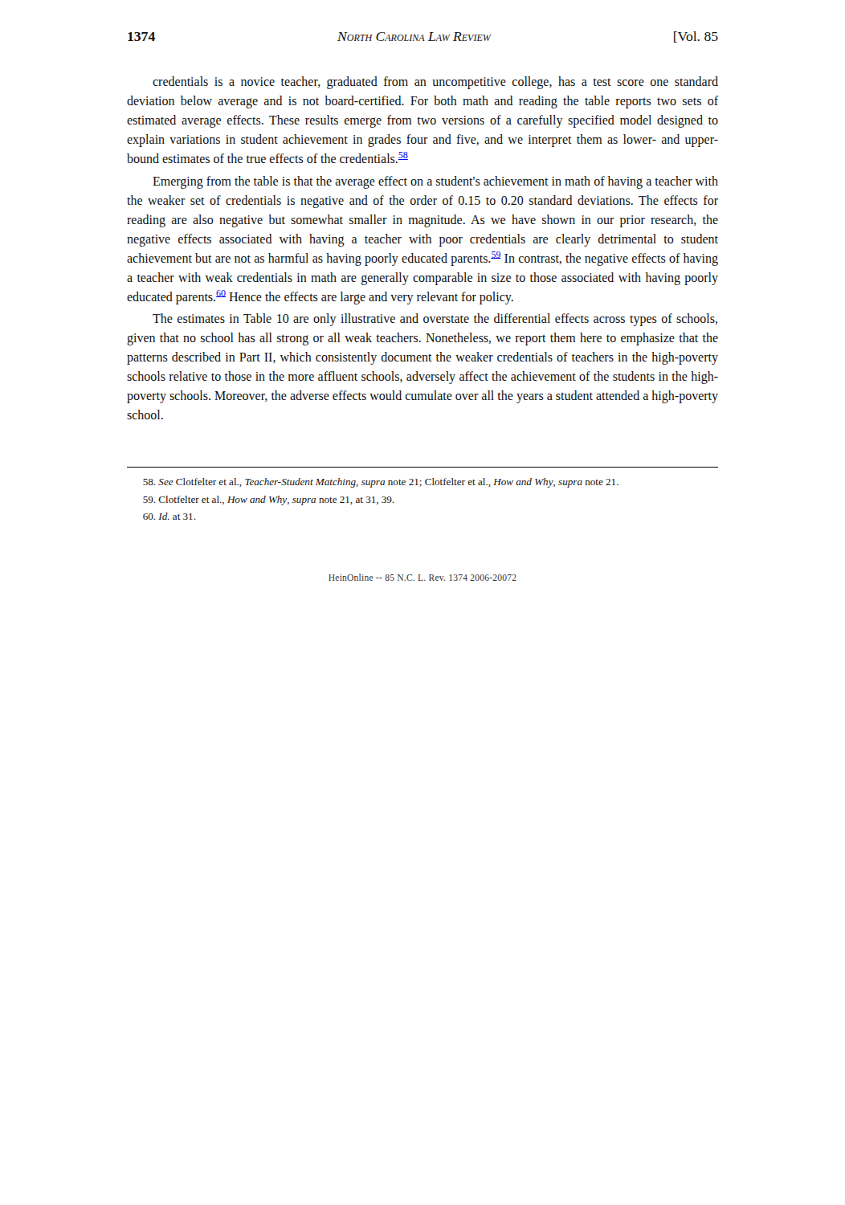1374 North Carolina Law Review [Vol. 85
credentials is a novice teacher, graduated from an uncompetitive college, has a test score one standard deviation below average and is not board-certified. For both math and reading the table reports two sets of estimated average effects. These results emerge from two versions of a carefully specified model designed to explain variations in student achievement in grades four and five, and we interpret them as lower- and upper-bound estimates of the true effects of the credentials.58
Emerging from the table is that the average effect on a student's achievement in math of having a teacher with the weaker set of credentials is negative and of the order of 0.15 to 0.20 standard deviations. The effects for reading are also negative but somewhat smaller in magnitude. As we have shown in our prior research, the negative effects associated with having a teacher with poor credentials are clearly detrimental to student achievement but are not as harmful as having poorly educated parents.59 In contrast, the negative effects of having a teacher with weak credentials in math are generally comparable in size to those associated with having poorly educated parents.60 Hence the effects are large and very relevant for policy.
The estimates in Table 10 are only illustrative and overstate the differential effects across types of schools, given that no school has all strong or all weak teachers. Nonetheless, we report them here to emphasize that the patterns described in Part II, which consistently document the weaker credentials of teachers in the high-poverty schools relative to those in the more affluent schools, adversely affect the achievement of the students in the high-poverty schools. Moreover, the adverse effects would cumulate over all the years a student attended a high-poverty school.
58. See Clotfelter et al., Teacher-Student Matching, supra note 21; Clotfelter et al., How and Why, supra note 21.
59. Clotfelter et al., How and Why, supra note 21, at 31, 39.
60. Id. at 31.
HeinOnline -- 85 N.C. L. Rev. 1374 2006-20072